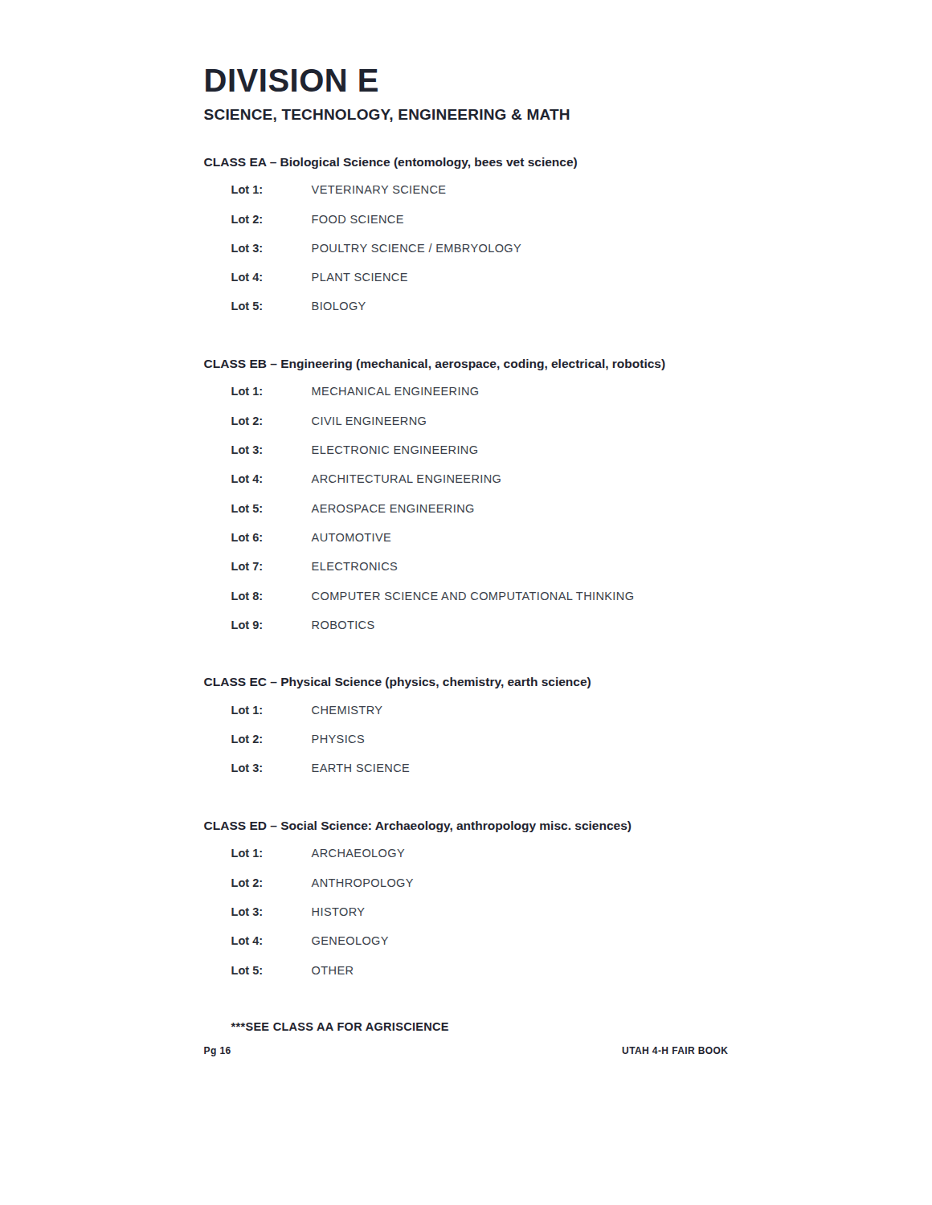Division E
Science, Technology, Engineering & Math
CLASS EA – Biological Science (entomology, bees vet science)
| Lot 1: | VETERINARY SCIENCE |
| Lot 2: | FOOD SCIENCE |
| Lot 3: | POULTRY SCIENCE / EMBRYOLOGY |
| Lot 4: | PLANT SCIENCE |
| Lot 5: | BIOLOGY |
CLASS EB – Engineering (mechanical, aerospace, coding, electrical, robotics)
| Lot 1: | MECHANICAL ENGINEERING |
| Lot 2: | CIVIL ENGINEERNG |
| Lot 3: | ELECTRONIC ENGINEERING |
| Lot 4: | ARCHITECTURAL ENGINEERING |
| Lot 5: | AEROSPACE ENGINEERING |
| Lot 6: | AUTOMOTIVE |
| Lot 7: | ELECTRONICS |
| Lot 8: | COMPUTER SCIENCE AND COMPUTATIONAL THINKING |
| Lot 9: | ROBOTICS |
CLASS EC – Physical Science (physics, chemistry, earth science)
| Lot 1: | CHEMISTRY |
| Lot 2: | PHYSICS |
| Lot 3: | EARTH SCIENCE |
CLASS ED – Social Science: Archaeology, anthropology misc. sciences)
| Lot 1: | ARCHAEOLOGY |
| Lot 2: | ANTHROPOLOGY |
| Lot 3: | HISTORY |
| Lot 4: | GENEOLOGY |
| Lot 5: | OTHER |
***SEE CLASS AA FOR AGRISCIENCE
Pg 16 UTAH 4-H FAIR BOOK